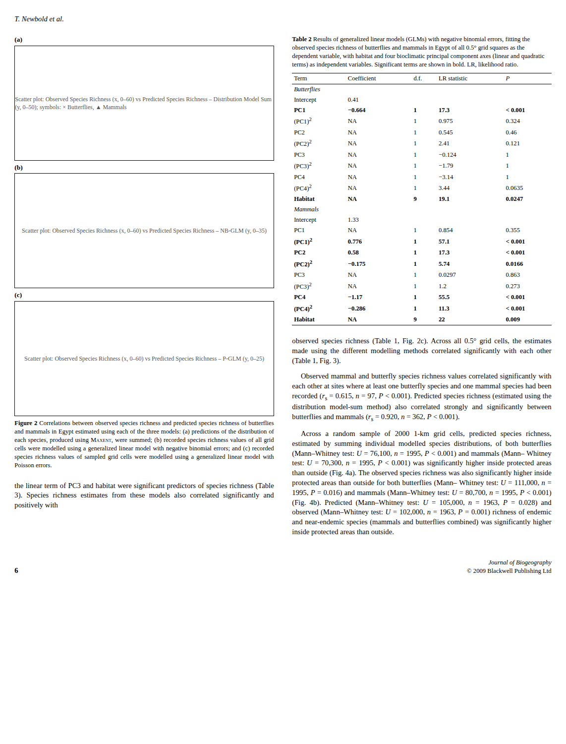T. Newbold et al.
(a)
Scatter plot: Observed Species Richness (x, 0–60) vs Predicted Species Richness – Distribution Model Sum (y, 0–50); symbols: × Butterflies, ▲ Mammals
(b)
Scatter plot: Observed Species Richness (x, 0–60) vs Predicted Species Richness – NB-GLM (y, 0–35)
(c)
Scatter plot: Observed Species Richness (x, 0–60) vs Predicted Species Richness – P-GLM (y, 0–25)
Figure 2 Correlations between observed species richness and predicted species richness of butterflies and mammals in Egypt estimated using each of the three models: (a) predictions of the distribution of each species, produced using Maxent, were summed; (b) recorded species richness values of all grid cells were modelled using a generalized linear model with negative binomial errors; and (c) recorded species richness values of sampled grid cells were modelled using a generalized linear model with Poisson errors.
the linear term of PC3 and habitat were significant predictors of species richness (Table 3). Species richness estimates from these models also correlated significantly and positively with
Table 2 Results of generalized linear models (GLMs) with negative binomial errors, fitting the observed species richness of butterflies and mammals in Egypt of all 0.5° grid squares as the dependent variable, with habitat and four bioclimatic principal component axes (linear and quadratic terms) as independent variables. Significant terms are shown in bold. LR, likelihood ratio.
| Term | Coefficient | d.f. | LR statistic | P |
| --- | --- | --- | --- | --- |
| Butterflies |
| Intercept | 0.41 | | | |
| PC1 | −0.664 | 1 | 17.3 | < 0.001 |
| (PC1) 2 | NA | 1 | 0.975 | 0.324 |
| PC2 | NA | 1 | 0.545 | 0.46 |
| (PC2) 2 | NA | 1 | 2.41 | 0.121 |
| PC3 | NA | 1 | −0.124 | 1 |
| (PC3) 2 | NA | 1 | −1.79 | 1 |
| PC4 | NA | 1 | −3.14 | 1 |
| (PC4) 2 | NA | 1 | 3.44 | 0.0635 |
| Habitat | NA | 9 | 19.1 | 0.0247 |
| Mammals |
| Intercept | 1.33 | | | |
| PC1 | NA | 1 | 0.854 | 0.355 |
| (PC1) 2 | 0.776 | 1 | 57.1 | < 0.001 |
| PC2 | 0.58 | 1 | 17.3 | < 0.001 |
| (PC2) 2 | −0.175 | 1 | 5.74 | 0.0166 |
| PC3 | NA | 1 | 0.0297 | 0.863 |
| (PC3) 2 | NA | 1 | 1.2 | 0.273 |
| PC4 | −1.17 | 1 | 55.5 | < 0.001 |
| (PC4) 2 | −0.286 | 1 | 11.3 | < 0.001 |
| Habitat | NA | 9 | 22 | 0.009 |
observed species richness (Table 1, Fig. 2c). Across all 0.5° grid cells, the estimates made using the different modelling methods correlated significantly with each other (Table 1, Fig. 3).
Observed mammal and butterfly species richness values correlated significantly with each other at sites where at least one butterfly species and one mammal species had been recorded (rs = 0.615, n = 97, P < 0.001). Predicted species richness (estimated using the distribution model-sum method) also correlated strongly and significantly between butterflies and mammals (rs = 0.920, n = 362, P < 0.001).
Across a random sample of 2000 1-km grid cells, predicted species richness, estimated by summing individual modelled species distributions, of both butterflies (Mann–Whitney test: U = 76,100, n = 1995, P < 0.001) and mammals (Mann– Whitney test: U = 70,300, n = 1995, P < 0.001) was significantly higher inside protected areas than outside (Fig. 4a). The observed species richness was also significantly higher inside protected areas than outside for both butterflies (Mann– Whitney test: U = 111,000, n = 1995, P = 0.016) and mammals (Mann–Whitney test: U = 80,700, n = 1995, P < 0.001) (Fig. 4b). Predicted (Mann–Whitney test: U = 105,000, n = 1963, P = 0.028) and observed (Mann–Whitney test: U = 102,000, n = 1963, P = 0.001) richness of endemic and near-endemic species (mammals and butterflies combined) was significantly higher inside protected areas than outside.
6
Journal of Biogeography
© 2009 Blackwell Publishing Ltd